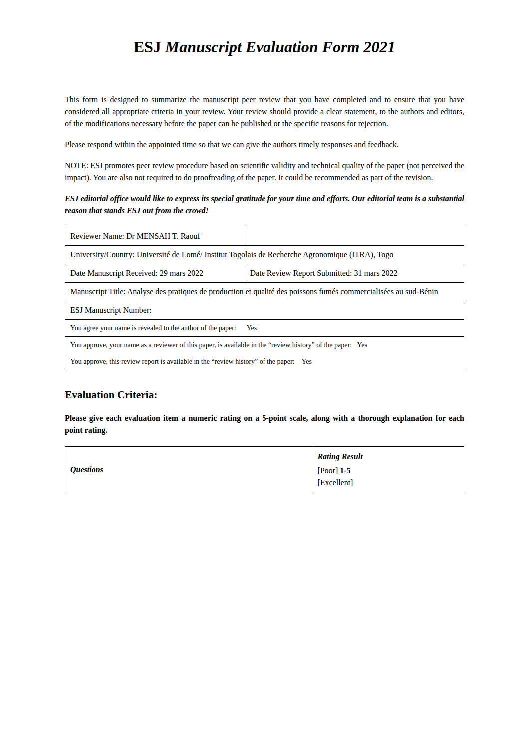ESJ Manuscript Evaluation Form 2021
This form is designed to summarize the manuscript peer review that you have completed and to ensure that you have considered all appropriate criteria in your review. Your review should provide a clear statement, to the authors and editors, of the modifications necessary before the paper can be published or the specific reasons for rejection.
Please respond within the appointed time so that we can give the authors timely responses and feedback.
NOTE: ESJ promotes peer review procedure based on scientific validity and technical quality of the paper (not perceived the impact). You are also not required to do proofreading of the paper. It could be recommended as part of the revision.
ESJ editorial office would like to express its special gratitude for your time and efforts. Our editorial team is a substantial reason that stands ESJ out from the crowd!
| Reviewer Name: Dr MENSAH T. Raouf | |
| University/Country: Université de Lomé/ Institut Togolais de Recherche Agronomique (ITRA), Togo |
| Date Manuscript Received: 29 mars 2022 | Date Review Report Submitted: 31 mars 2022 |
| Manuscript Title: Analyse des pratiques de production et qualité des poissons fumés commercialisées au sud-Bénin |
| ESJ Manuscript Number: |
| You agree your name is revealed to the author of the paper: Yes |
| You approve, your name as a reviewer of this paper, is available in the “review history” of the paper: Yes You approve, this review report is available in the “review history” of the paper: Yes |
Evaluation Criteria:
Please give each evaluation item a numeric rating on a 5-point scale, along with a thorough explanation for each point rating.
| Questions | Rating Result [Poor] 1-5 [Excellent] |